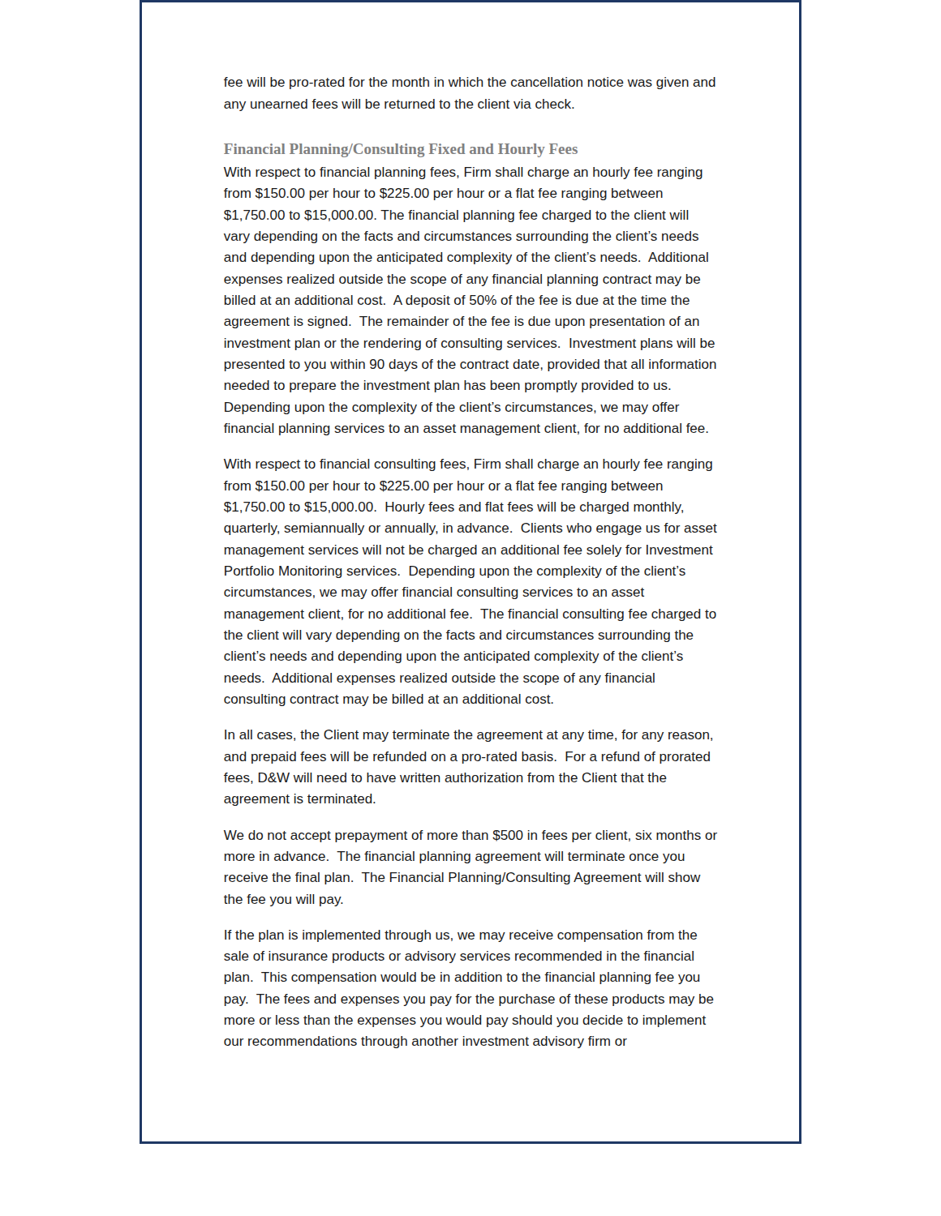fee will be pro-rated for the month in which the cancellation notice was given and any unearned fees will be returned to the client via check.
Financial Planning/Consulting Fixed and Hourly Fees
With respect to financial planning fees, Firm shall charge an hourly fee ranging from $150.00 per hour to $225.00 per hour or a flat fee ranging between $1,750.00 to $15,000.00. The financial planning fee charged to the client will vary depending on the facts and circumstances surrounding the client’s needs and depending upon the anticipated complexity of the client’s needs. Additional expenses realized outside the scope of any financial planning contract may be billed at an additional cost. A deposit of 50% of the fee is due at the time the agreement is signed. The remainder of the fee is due upon presentation of an investment plan or the rendering of consulting services. Investment plans will be presented to you within 90 days of the contract date, provided that all information needed to prepare the investment plan has been promptly provided to us. Depending upon the complexity of the client’s circumstances, we may offer financial planning services to an asset management client, for no additional fee.
With respect to financial consulting fees, Firm shall charge an hourly fee ranging from $150.00 per hour to $225.00 per hour or a flat fee ranging between $1,750.00 to $15,000.00. Hourly fees and flat fees will be charged monthly, quarterly, semiannually or annually, in advance. Clients who engage us for asset management services will not be charged an additional fee solely for Investment Portfolio Monitoring services. Depending upon the complexity of the client’s circumstances, we may offer financial consulting services to an asset management client, for no additional fee. The financial consulting fee charged to the client will vary depending on the facts and circumstances surrounding the client’s needs and depending upon the anticipated complexity of the client’s needs. Additional expenses realized outside the scope of any financial consulting contract may be billed at an additional cost.
In all cases, the Client may terminate the agreement at any time, for any reason, and prepaid fees will be refunded on a pro-rated basis. For a refund of prorated fees, D&W will need to have written authorization from the Client that the agreement is terminated.
We do not accept prepayment of more than $500 in fees per client, six months or more in advance. The financial planning agreement will terminate once you receive the final plan. The Financial Planning/Consulting Agreement will show the fee you will pay.
If the plan is implemented through us, we may receive compensation from the sale of insurance products or advisory services recommended in the financial plan. This compensation would be in addition to the financial planning fee you pay. The fees and expenses you pay for the purchase of these products may be more or less than the expenses you would pay should you decide to implement our recommendations through another investment advisory firm or